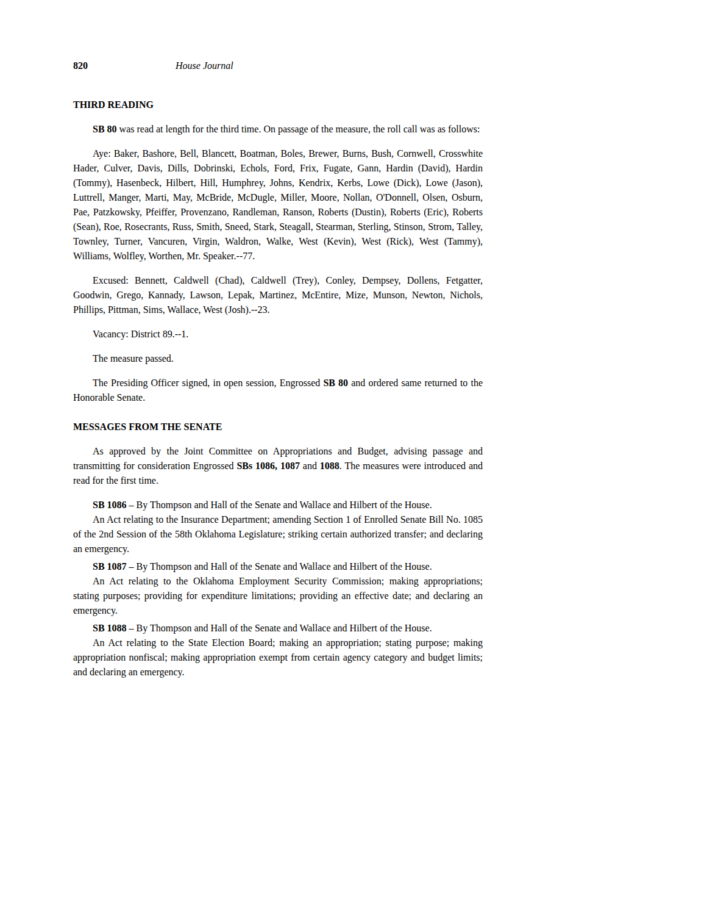820 House Journal
Third Reading
SB 80 was read at length for the third time. On passage of the measure, the roll call was as follows:
Aye: Baker, Bashore, Bell, Blancett, Boatman, Boles, Brewer, Burns, Bush, Cornwell, Crosswhite Hader, Culver, Davis, Dills, Dobrinski, Echols, Ford, Frix, Fugate, Gann, Hardin (David), Hardin (Tommy), Hasenbeck, Hilbert, Hill, Humphrey, Johns, Kendrix, Kerbs, Lowe (Dick), Lowe (Jason), Luttrell, Manger, Marti, May, McBride, McDugle, Miller, Moore, Nollan, O'Donnell, Olsen, Osburn, Pae, Patzkowsky, Pfeiffer, Provenzano, Randleman, Ranson, Roberts (Dustin), Roberts (Eric), Roberts (Sean), Roe, Rosecrants, Russ, Smith, Sneed, Stark, Steagall, Stearman, Sterling, Stinson, Strom, Talley, Townley, Turner, Vancuren, Virgin, Waldron, Walke, West (Kevin), West (Rick), West (Tammy), Williams, Wolfley, Worthen, Mr. Speaker.--77.
Excused: Bennett, Caldwell (Chad), Caldwell (Trey), Conley, Dempsey, Dollens, Fetgatter, Goodwin, Grego, Kannady, Lawson, Lepak, Martinez, McEntire, Mize, Munson, Newton, Nichols, Phillips, Pittman, Sims, Wallace, West (Josh).--23.
Vacancy: District 89.--1.
The measure passed.
The Presiding Officer signed, in open session, Engrossed SB 80 and ordered same returned to the Honorable Senate.
Messages from the Senate
As approved by the Joint Committee on Appropriations and Budget, advising passage and transmitting for consideration Engrossed SBs 1086, 1087 and 1088. The measures were introduced and read for the first time.
SB 1086 – By Thompson and Hall of the Senate and Wallace and Hilbert of the House.
An Act relating to the Insurance Department; amending Section 1 of Enrolled Senate Bill No. 1085 of the 2nd Session of the 58th Oklahoma Legislature; striking certain authorized transfer; and declaring an emergency.
SB 1087 – By Thompson and Hall of the Senate and Wallace and Hilbert of the House.
An Act relating to the Oklahoma Employment Security Commission; making appropriations; stating purposes; providing for expenditure limitations; providing an effective date; and declaring an emergency.
SB 1088 – By Thompson and Hall of the Senate and Wallace and Hilbert of the House.
An Act relating to the State Election Board; making an appropriation; stating purpose; making appropriation nonfiscal; making appropriation exempt from certain agency category and budget limits; and declaring an emergency.